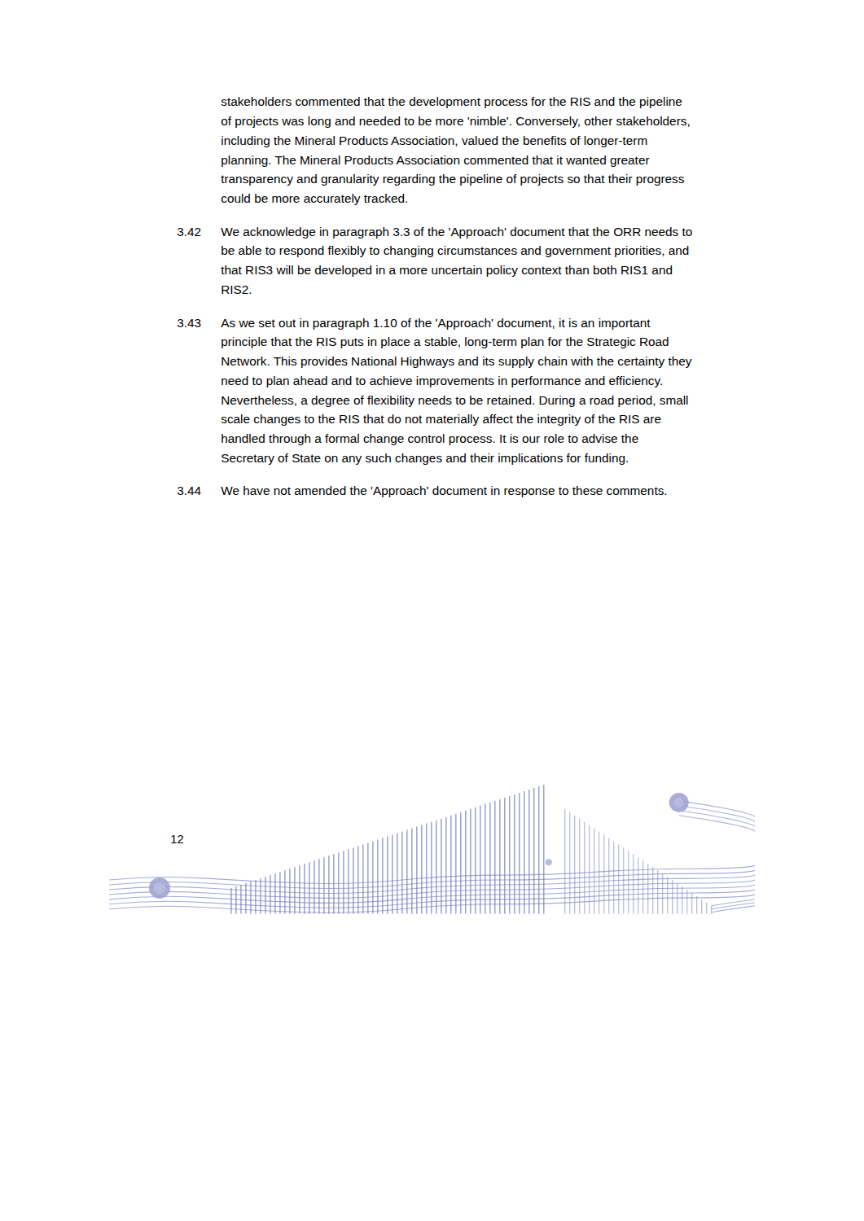stakeholders commented that the development process for the RIS and the pipeline of projects was long and needed to be more 'nimble'. Conversely, other stakeholders, including the Mineral Products Association, valued the benefits of longer-term planning. The Mineral Products Association commented that it wanted greater transparency and granularity regarding the pipeline of projects so that their progress could be more accurately tracked.
3.42
We acknowledge in paragraph 3.3 of the 'Approach' document that the ORR needs to be able to respond flexibly to changing circumstances and government priorities, and that RIS3 will be developed in a more uncertain policy context than both RIS1 and RIS2.
3.43
As we set out in paragraph 1.10 of the 'Approach' document, it is an important principle that the RIS puts in place a stable, long-term plan for the Strategic Road Network. This provides National Highways and its supply chain with the certainty they need to plan ahead and to achieve improvements in performance and efficiency. Nevertheless, a degree of flexibility needs to be retained. During a road period, small scale changes to the RIS that do not materially affect the integrity of the RIS are handled through a formal change control process. It is our role to advise the Secretary of State on any such changes and their implications for funding.
3.44
We have not amended the 'Approach' document in response to these comments.
12